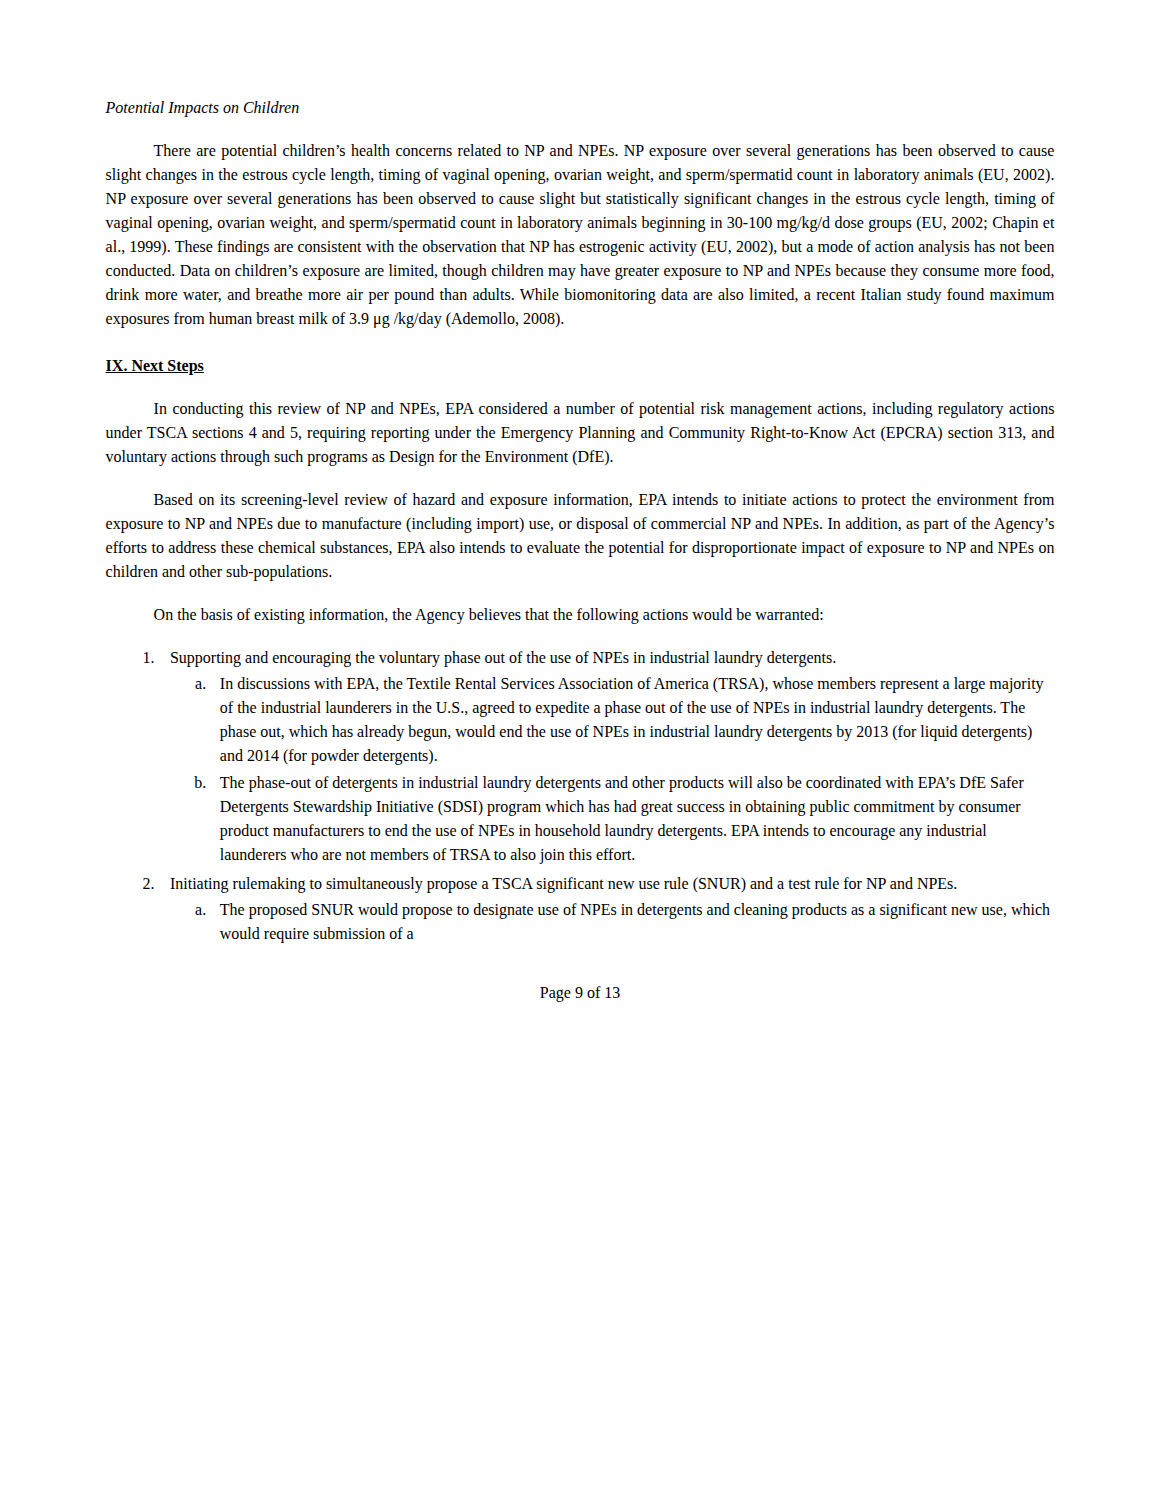Potential Impacts on Children
There are potential children’s health concerns related to NP and NPEs. NP exposure over several generations has been observed to cause slight changes in the estrous cycle length, timing of vaginal opening, ovarian weight, and sperm/spermatid count in laboratory animals (EU, 2002). NP exposure over several generations has been observed to cause slight but statistically significant changes in the estrous cycle length, timing of vaginal opening, ovarian weight, and sperm/spermatid count in laboratory animals beginning in 30-100 mg/kg/d dose groups (EU, 2002; Chapin et al., 1999). These findings are consistent with the observation that NP has estrogenic activity (EU, 2002), but a mode of action analysis has not been conducted. Data on children’s exposure are limited, though children may have greater exposure to NP and NPEs because they consume more food, drink more water, and breathe more air per pound than adults. While biomonitoring data are also limited, a recent Italian study found maximum exposures from human breast milk of 3.9 μg /kg/day (Ademollo, 2008).
IX. Next Steps
In conducting this review of NP and NPEs, EPA considered a number of potential risk management actions, including regulatory actions under TSCA sections 4 and 5, requiring reporting under the Emergency Planning and Community Right-to-Know Act (EPCRA) section 313, and voluntary actions through such programs as Design for the Environment (DfE).
Based on its screening-level review of hazard and exposure information, EPA intends to initiate actions to protect the environment from exposure to NP and NPEs due to manufacture (including import) use, or disposal of commercial NP and NPEs. In addition, as part of the Agency’s efforts to address these chemical substances, EPA also intends to evaluate the potential for disproportionate impact of exposure to NP and NPEs on children and other sub-populations.
On the basis of existing information, the Agency believes that the following actions would be warranted:
Supporting and encouraging the voluntary phase out of the use of NPEs in industrial laundry detergents.
In discussions with EPA, the Textile Rental Services Association of America (TRSA), whose members represent a large majority of the industrial launderers in the U.S., agreed to expedite a phase out of the use of NPEs in industrial laundry detergents. The phase out, which has already begun, would end the use of NPEs in industrial laundry detergents by 2013 (for liquid detergents) and 2014 (for powder detergents).
The phase-out of detergents in industrial laundry detergents and other products will also be coordinated with EPA’s DfE Safer Detergents Stewardship Initiative (SDSI) program which has had great success in obtaining public commitment by consumer product manufacturers to end the use of NPEs in household laundry detergents. EPA intends to encourage any industrial launderers who are not members of TRSA to also join this effort.
Initiating rulemaking to simultaneously propose a TSCA significant new use rule (SNUR) and a test rule for NP and NPEs.
The proposed SNUR would propose to designate use of NPEs in detergents and cleaning products as a significant new use, which would require submission of a
Page 9 of 13